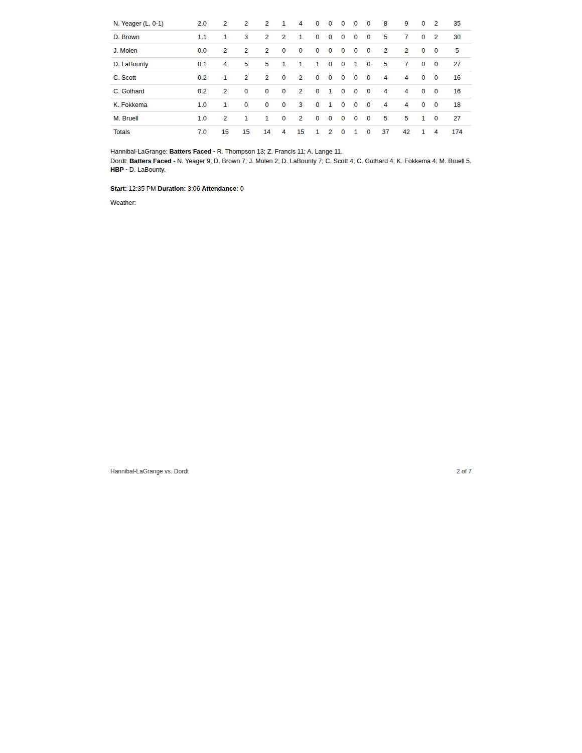| N. Yeager (L, 0-1) | 2.0 | 2 | 2 | 2 | 1 | 4 | 0 | 0 | 0 | 0 | 0 | 8 | 9 | 0 | 2 | 35 |
| D. Brown | 1.1 | 1 | 3 | 2 | 2 | 1 | 0 | 0 | 0 | 0 | 0 | 5 | 7 | 0 | 2 | 30 |
| J. Molen | 0.0 | 2 | 2 | 2 | 0 | 0 | 0 | 0 | 0 | 0 | 0 | 2 | 2 | 0 | 0 | 5 |
| D. LaBounty | 0.1 | 4 | 5 | 5 | 1 | 1 | 1 | 0 | 0 | 1 | 0 | 5 | 7 | 0 | 0 | 27 |
| C. Scott | 0.2 | 1 | 2 | 2 | 0 | 2 | 0 | 0 | 0 | 0 | 0 | 4 | 4 | 0 | 0 | 16 |
| C. Gothard | 0.2 | 2 | 0 | 0 | 0 | 2 | 0 | 1 | 0 | 0 | 0 | 4 | 4 | 0 | 0 | 16 |
| K. Fokkema | 1.0 | 1 | 0 | 0 | 0 | 3 | 0 | 1 | 0 | 0 | 0 | 4 | 4 | 0 | 0 | 18 |
| M. Bruell | 1.0 | 2 | 1 | 1 | 0 | 2 | 0 | 0 | 0 | 0 | 0 | 5 | 5 | 1 | 0 | 27 |
| Totals | 7.0 | 15 | 15 | 14 | 4 | 15 | 1 | 2 | 0 | 1 | 0 | 37 | 42 | 1 | 4 | 174 |
Hannibal-LaGrange: Batters Faced - R. Thompson 13; Z. Francis 11; A. Lange 11.
Dordt: Batters Faced - N. Yeager 9; D. Brown 7; J. Molen 2; D. LaBounty 7; C. Scott 4; C. Gothard 4; K. Fokkema 4; M. Bruell 5. HBP - D. LaBounty.
Start: 12:35 PM Duration: 3:06 Attendance: 0
Weather:
Hannibal-LaGrange vs. Dordt 2 of 7